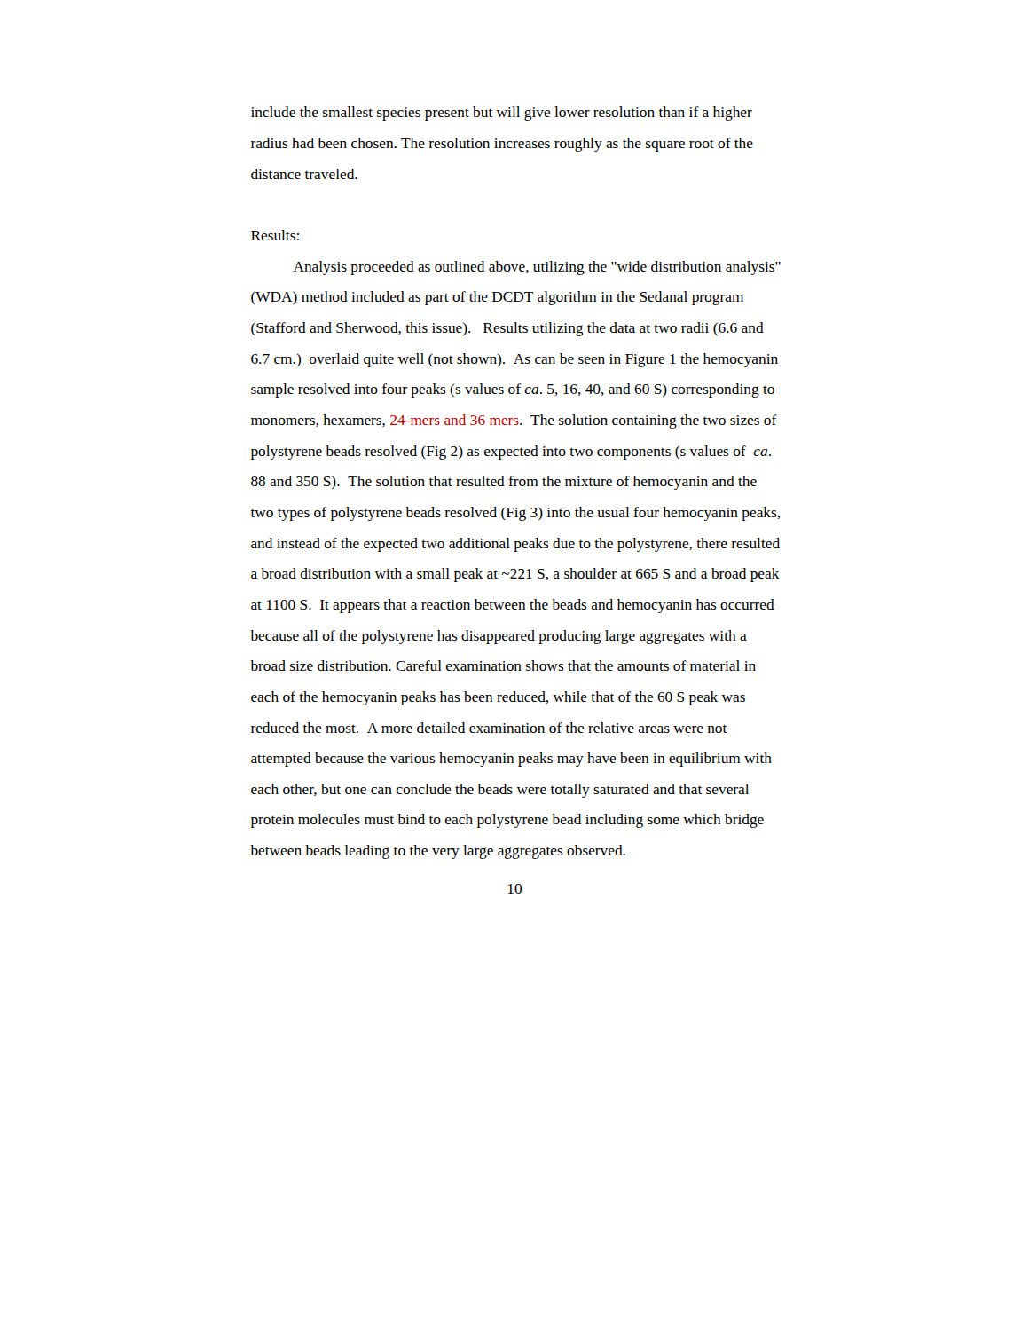include the smallest species present but will give lower resolution than if a higher radius had been chosen. The resolution increases roughly as the square root of the distance traveled.
Results:
Analysis proceeded as outlined above, utilizing the "wide distribution analysis" (WDA) method included as part of the DCDT algorithm in the Sedanal program (Stafford and Sherwood, this issue). Results utilizing the data at two radii (6.6 and 6.7 cm.) overlaid quite well (not shown). As can be seen in Figure 1 the hemocyanin sample resolved into four peaks (s values of ca. 5, 16, 40, and 60 S) corresponding to monomers, hexamers, 24-mers and 36 mers. The solution containing the two sizes of polystyrene beads resolved (Fig 2) as expected into two components (s values of ca. 88 and 350 S). The solution that resulted from the mixture of hemocyanin and the two types of polystyrene beads resolved (Fig 3) into the usual four hemocyanin peaks, and instead of the expected two additional peaks due to the polystyrene, there resulted a broad distribution with a small peak at ~221 S, a shoulder at 665 S and a broad peak at 1100 S. It appears that a reaction between the beads and hemocyanin has occurred because all of the polystyrene has disappeared producing large aggregates with a broad size distribution. Careful examination shows that the amounts of material in each of the hemocyanin peaks has been reduced, while that of the 60 S peak was reduced the most. A more detailed examination of the relative areas were not attempted because the various hemocyanin peaks may have been in equilibrium with each other, but one can conclude the beads were totally saturated and that several protein molecules must bind to each polystyrene bead including some which bridge between beads leading to the very large aggregates observed.
10